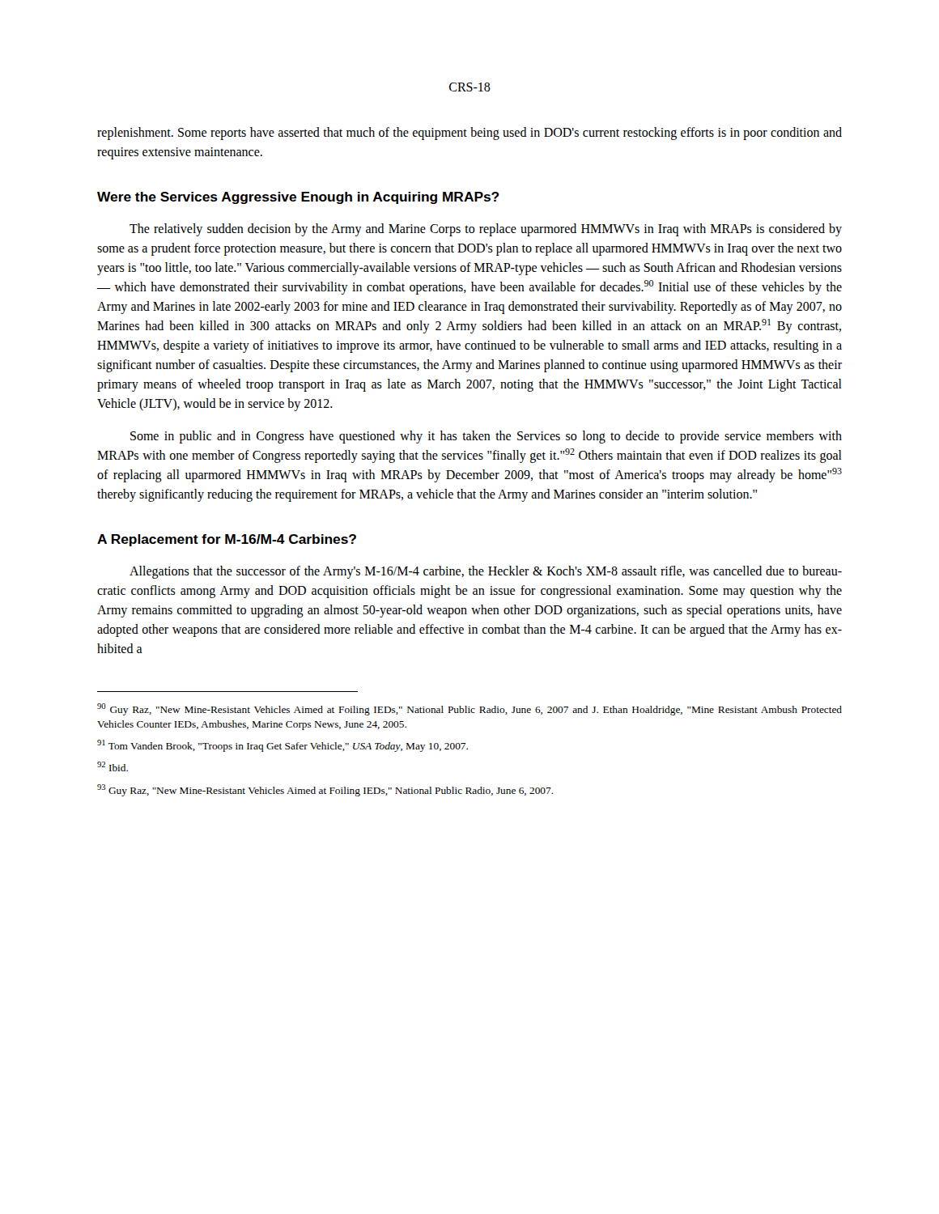CRS-18
replenishment. Some reports have asserted that much of the equipment being used in DOD's current restocking efforts is in poor condition and requires extensive maintenance.
Were the Services Aggressive Enough in Acquiring MRAPs?
The relatively sudden decision by the Army and Marine Corps to replace uparmored HMMWVs in Iraq with MRAPs is considered by some as a prudent force protection measure, but there is concern that DOD's plan to replace all uparmored HMMWVs in Iraq over the next two years is "too little, too late." Various commercially-available versions of MRAP-type vehicles — such as South African and Rhodesian versions — which have demonstrated their survivability in combat operations, have been available for decades.90 Initial use of these vehicles by the Army and Marines in late 2002-early 2003 for mine and IED clearance in Iraq demonstrated their survivability. Reportedly as of May 2007, no Marines had been killed in 300 attacks on MRAPs and only 2 Army soldiers had been killed in an attack on an MRAP.91 By contrast, HMMWVs, despite a variety of initiatives to improve its armor, have continued to be vulnerable to small arms and IED attacks, resulting in a significant number of casualties. Despite these circumstances, the Army and Marines planned to continue using uparmored HMMWVs as their primary means of wheeled troop transport in Iraq as late as March 2007, noting that the HMMWVs "successor," the Joint Light Tactical Vehicle (JLTV), would be in service by 2012.
Some in public and in Congress have questioned why it has taken the Services so long to decide to provide service members with MRAPs with one member of Congress reportedly saying that the services "finally get it."92 Others maintain that even if DOD realizes its goal of replacing all uparmored HMMWVs in Iraq with MRAPs by December 2009, that "most of America's troops may already be home"93 thereby significantly reducing the requirement for MRAPs, a vehicle that the Army and Marines consider an "interim solution."
A Replacement for M-16/M-4 Carbines?
Allegations that the successor of the Army's M-16/M-4 carbine, the Heckler & Koch's XM-8 assault rifle, was cancelled due to bureaucratic conflicts among Army and DOD acquisition officials might be an issue for congressional examination. Some may question why the Army remains committed to upgrading an almost 50-year-old weapon when other DOD organizations, such as special operations units, have adopted other weapons that are considered more reliable and effective in combat than the M-4 carbine. It can be argued that the Army has exhibited a
90 Guy Raz, "New Mine-Resistant Vehicles Aimed at Foiling IEDs," National Public Radio, June 6, 2007 and J. Ethan Hoaldridge, "Mine Resistant Ambush Protected Vehicles Counter IEDs, Ambushes, Marine Corps News, June 24, 2005.
91 Tom Vanden Brook, "Troops in Iraq Get Safer Vehicle," USA Today, May 10, 2007.
92 Ibid.
93 Guy Raz, "New Mine-Resistant Vehicles Aimed at Foiling IEDs," National Public Radio, June 6, 2007.